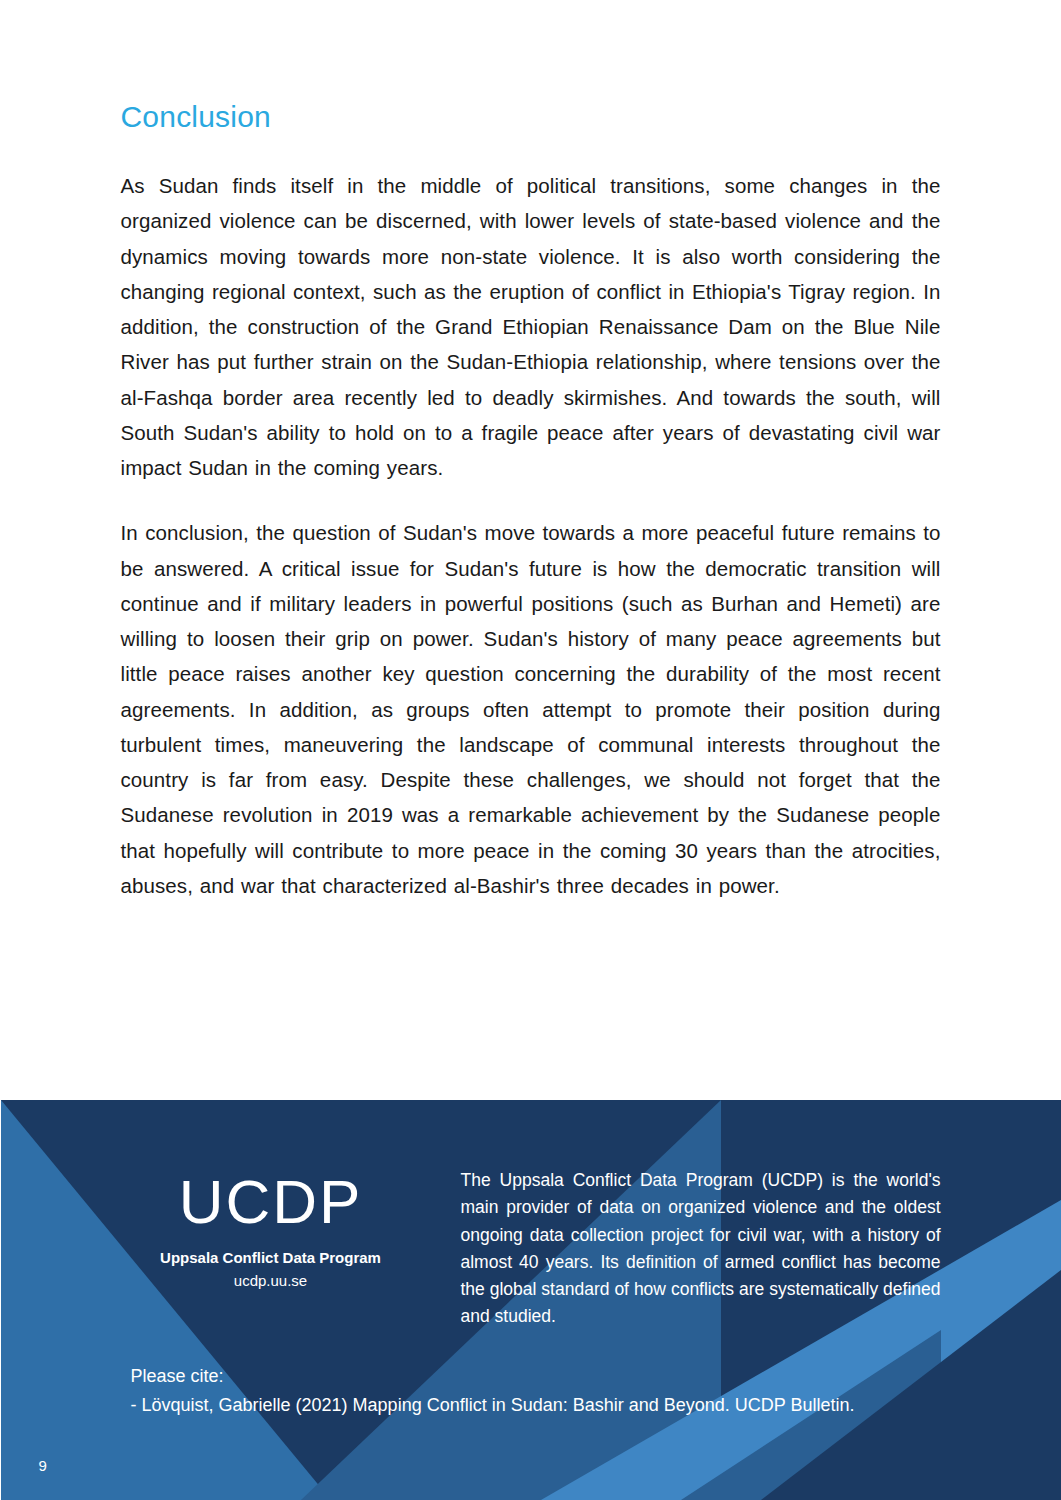Conclusion
As Sudan finds itself in the middle of political transitions, some changes in the organized violence can be discerned, with lower levels of state-based violence and the dynamics moving towards more non-state violence. It is also worth considering the changing regional context, such as the eruption of conflict in Ethiopia's Tigray region. In addition, the construction of the Grand Ethiopian Renaissance Dam on the Blue Nile River has put further strain on the Sudan-Ethiopia relationship, where tensions over the al-Fashqa border area recently led to deadly skirmishes. And towards the south, will South Sudan's ability to hold on to a fragile peace after years of devastating civil war impact Sudan in the coming years.
In conclusion, the question of Sudan's move towards a more peaceful future remains to be answered. A critical issue for Sudan's future is how the democratic transition will continue and if military leaders in powerful positions (such as Burhan and Hemeti) are willing to loosen their grip on power. Sudan's history of many peace agreements but little peace raises another key question concerning the durability of the most recent agreements. In addition, as groups often attempt to promote their position during turbulent times, maneuvering the landscape of communal interests throughout the country is far from easy. Despite these challenges, we should not forget that the Sudanese revolution in 2019 was a remarkable achievement by the Sudanese people that hopefully will contribute to more peace in the coming 30 years than the atrocities, abuses, and war that characterized al-Bashir's three decades in power.
UCDP
Uppsala Conflict Data Program
ucdp.uu.se
The Uppsala Conflict Data Program (UCDP) is the world's main provider of data on organized violence and the oldest ongoing data collection project for civil war, with a history of almost 40 years. Its definition of armed conflict has become the global standard of how conflicts are systematically defined and studied.
Please cite:
- Lövquist, Gabrielle (2021) Mapping Conflict in Sudan: Bashir and Beyond. UCDP Bulletin.
9